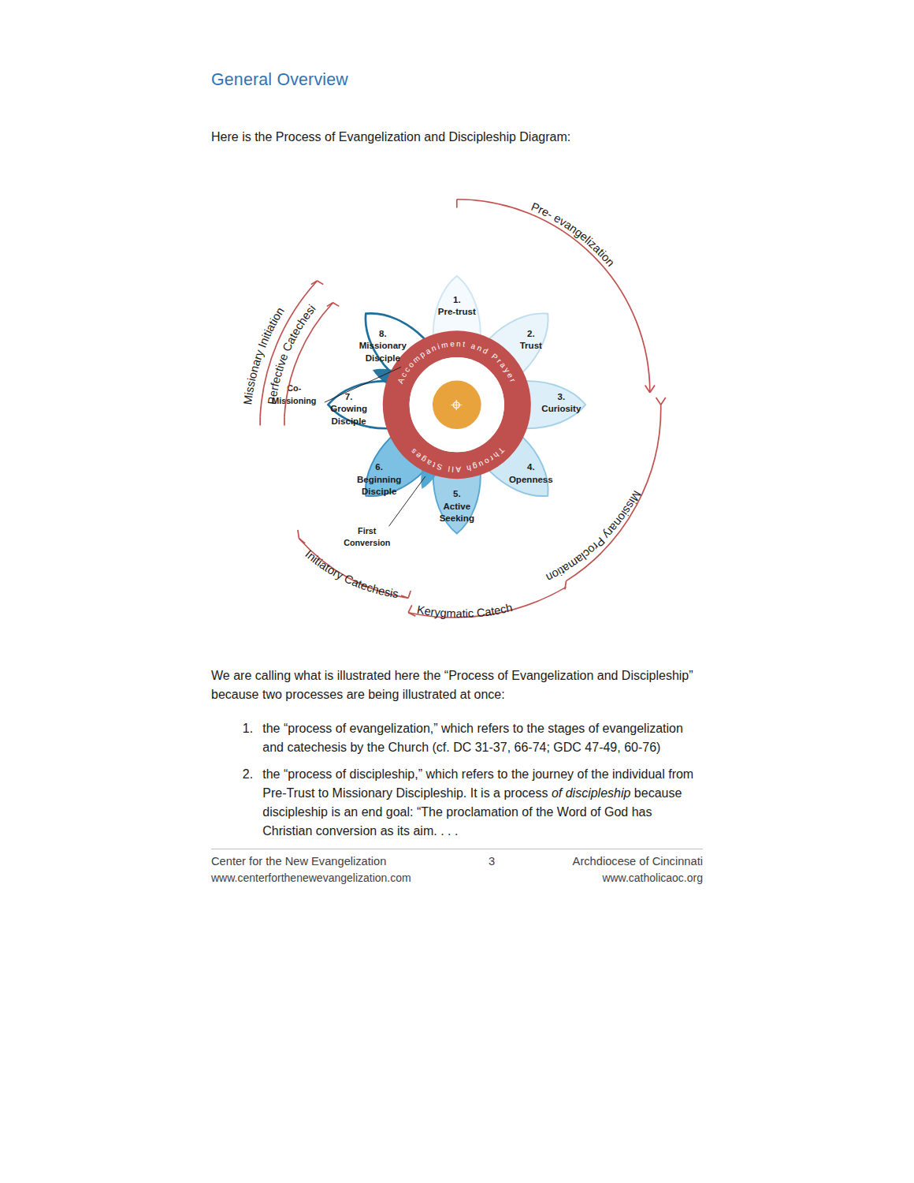General Overview
Here is the Process of Evangelization and Discipleship Diagram:
⌖ Accompaniment and Prayer Through All Stages 1. Pre-trust 2. Trust 3. Curiosity 4. Openness 5. Active Seeking 6. Beginning Disciple 7. Growing Disciple 8. Missionary Disciple Co- Missioning First Conversion Pre- evangelization Missionary Proclamation Kerygmatic Catechesis Initiatory Catechesis Perfective Catechesis Missionary Initiation
We are calling what is illustrated here the “Process of Evangelization and Discipleship” because two processes are being illustrated at once:
the “process of evangelization,” which refers to the stages of evangelization and catechesis by the Church (cf. DC 31-37, 66-74; GDC 47-49, 60-76)
the “process of discipleship,” which refers to the journey of the individual from Pre-Trust to Missionary Discipleship. It is a process of discipleship because discipleship is an end goal: “The proclamation of the Word of God has Christian conversion as its aim. . . .
Center for the New Evangelization www.centerforthenewevangelization.com
3
Archdiocese of Cincinnati www.catholicaoc.org